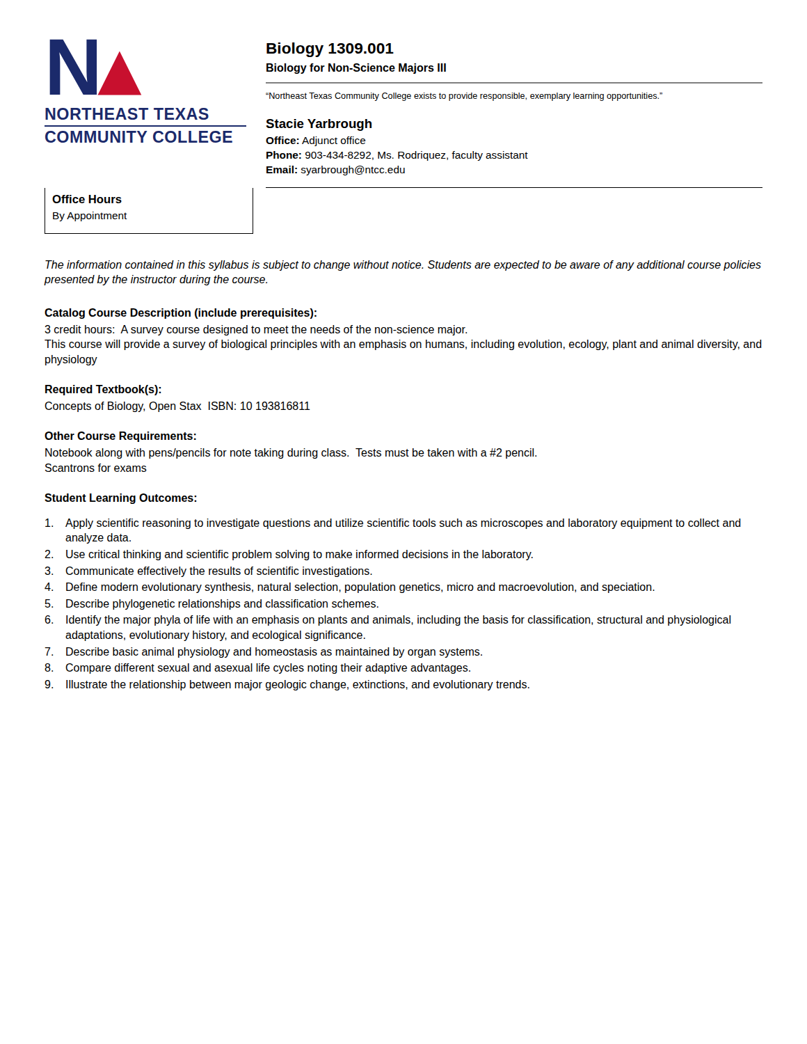N▴
NORTHEAST TEXAS
COMMUNITY COLLEGE
Biology 1309.001
Biology for Non-Science Majors III
“Northeast Texas Community College exists to provide responsible, exemplary learning opportunities.”
Stacie Yarbrough
Office: Adjunct office
Phone: 903-434-8292, Ms. Rodriquez, faculty assistant
Email: syarbrough@ntcc.edu
Office Hours
By Appointment
The information contained in this syllabus is subject to change without notice. Students are expected to be aware of any additional course policies presented by the instructor during the course.
Catalog Course Description (include prerequisites):
3 credit hours: A survey course designed to meet the needs of the non-science major.
This course will provide a survey of biological principles with an emphasis on humans, including evolution, ecology, plant and animal diversity, and physiology
Required Textbook(s):
Concepts of Biology, Open Stax ISBN: 10 193816811
Other Course Requirements:
Notebook along with pens/pencils for note taking during class. Tests must be taken with a #2 pencil.
Scantrons for exams
Student Learning Outcomes:
1. Apply scientific reasoning to investigate questions and utilize scientific tools such as microscopes and laboratory equipment to collect and analyze data.
2. Use critical thinking and scientific problem solving to make informed decisions in the laboratory.
3. Communicate effectively the results of scientific investigations.
4. Define modern evolutionary synthesis, natural selection, population genetics, micro and macroevolution, and speciation.
5. Describe phylogenetic relationships and classification schemes.
6. Identify the major phyla of life with an emphasis on plants and animals, including the basis for classification, structural and physiological adaptations, evolutionary history, and ecological significance.
7. Describe basic animal physiology and homeostasis as maintained by organ systems.
8. Compare different sexual and asexual life cycles noting their adaptive advantages.
9. Illustrate the relationship between major geologic change, extinctions, and evolutionary trends.